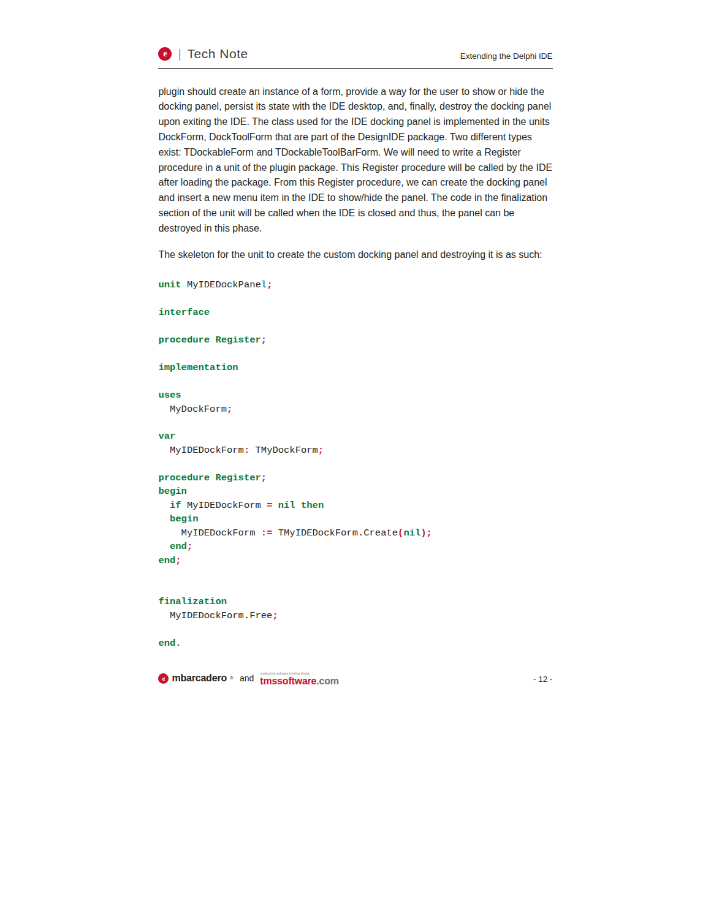e | Tech Note
Extending the Delphi IDE
plugin should create an instance of a form, provide a way for the user to show or hide the docking panel, persist its state with the IDE desktop, and, finally, destroy the docking panel upon exiting the IDE. The class used for the IDE docking panel is implemented in the units DockForm, DockToolForm that are part of the DesignIDE package. Two different types exist: TDockableForm and TDockableToolBarForm. We will need to write a Register procedure in a unit of the plugin package. This Register procedure will be called by the IDE after loading the package. From this Register procedure, we can create the docking panel and insert a new menu item in the IDE to show/hide the panel. The code in the finalization section of the unit will be called when the IDE is closed and thus, the panel can be destroyed in this phase.
The skeleton for the unit to create the custom docking panel and destroying it is as such:
unit MyIDEDockPanel;

interface

procedure Register;

implementation

uses
  MyDockForm;

var
  MyIDEDockForm: TMyDockForm;

procedure Register;
begin
  if MyIDEDockForm = nil then
  begin
    MyIDEDockForm := TMyIDEDockForm.Create(nil);
  end;
end;


finalization
  MyIDEDockForm.Free;

end.
embarcadero® and productivity software building blocks tmssoftware.com
- 12 -